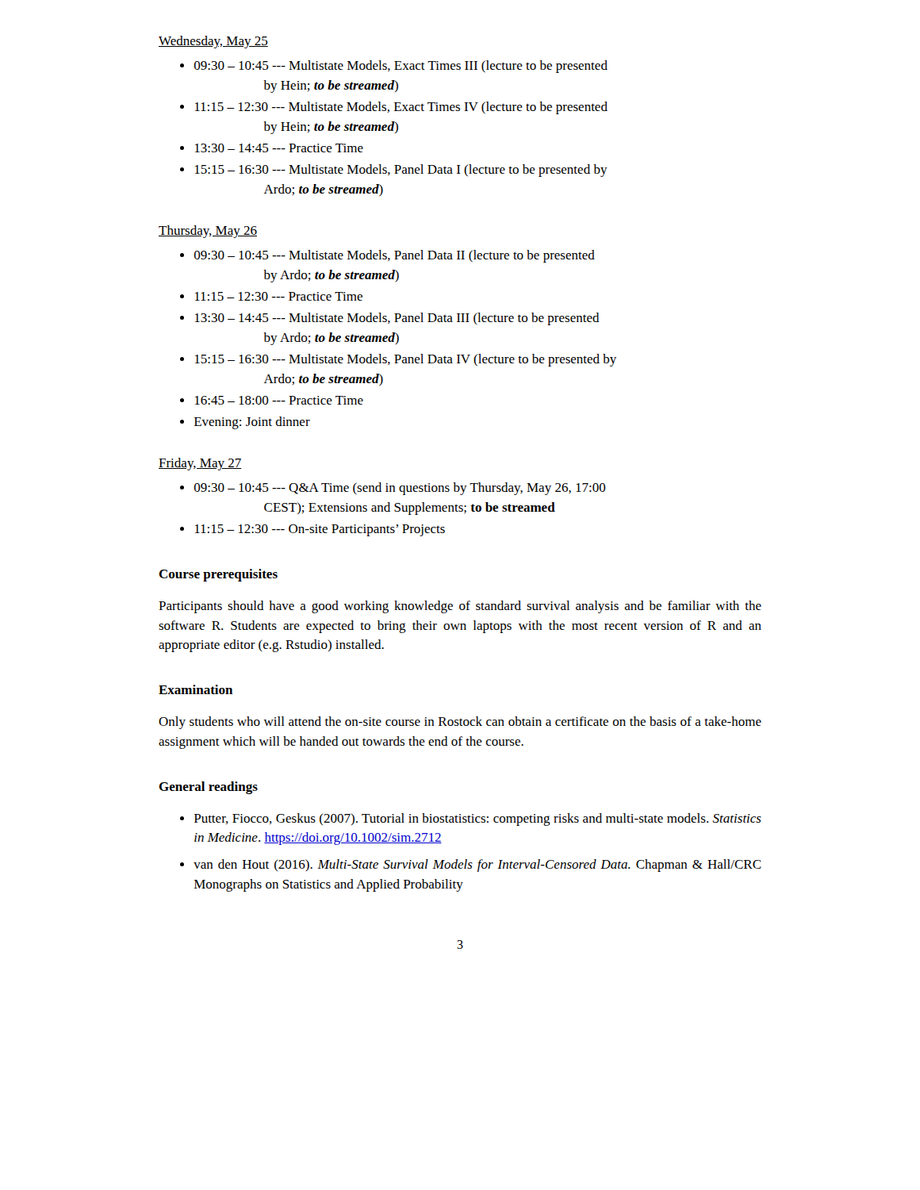Wednesday, May 25
09:30 – 10:45 --- Multistate Models, Exact Times III (lecture to be presented by Hein; to be streamed)
11:15 – 12:30 --- Multistate Models, Exact Times IV (lecture to be presented by Hein; to be streamed)
13:30 – 14:45 --- Practice Time
15:15 – 16:30 --- Multistate Models, Panel Data I (lecture to be presented by Ardo; to be streamed)
Thursday, May 26
09:30 – 10:45 --- Multistate Models, Panel Data II (lecture to be presented by Ardo; to be streamed)
11:15 – 12:30 --- Practice Time
13:30 – 14:45 --- Multistate Models, Panel Data III (lecture to be presented by Ardo; to be streamed)
15:15 – 16:30 --- Multistate Models, Panel Data IV (lecture to be presented by Ardo; to be streamed)
16:45 – 18:00 --- Practice Time
Evening: Joint dinner
Friday, May 27
09:30 – 10:45 --- Q&A Time (send in questions by Thursday, May 26, 17:00 CEST); Extensions and Supplements; to be streamed
11:15 – 12:30 --- On-site Participants’ Projects
Course prerequisites
Participants should have a good working knowledge of standard survival analysis and be familiar with the software R. Students are expected to bring their own laptops with the most recent version of R and an appropriate editor (e.g. Rstudio) installed.
Examination
Only students who will attend the on-site course in Rostock can obtain a certificate on the basis of a take-home assignment which will be handed out towards the end of the course.
General readings
Putter, Fiocco, Geskus (2007). Tutorial in biostatistics: competing risks and multi-state models. Statistics in Medicine. https://doi.org/10.1002/sim.2712
van den Hout (2016). Multi-State Survival Models for Interval-Censored Data. Chapman & Hall/CRC Monographs on Statistics and Applied Probability
3